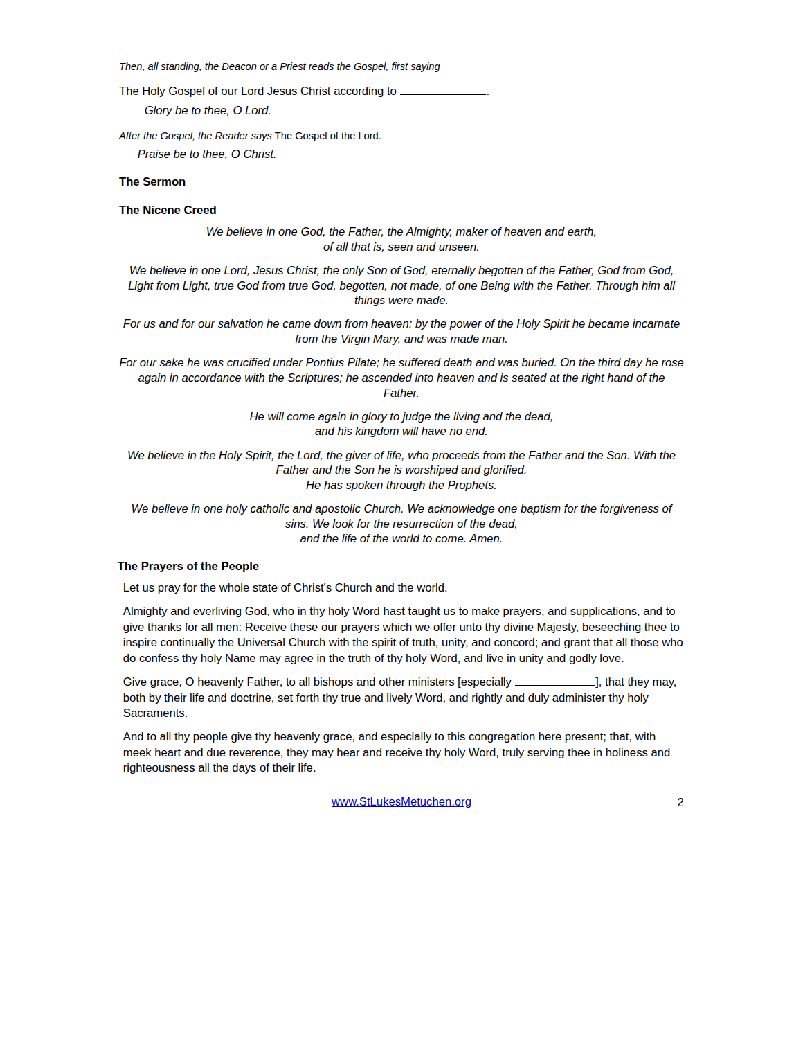Then, all standing, the Deacon or a Priest reads the Gospel, first saying
The Holy Gospel of our Lord Jesus Christ according to .
Glory be to thee, O Lord.
After the Gospel, the Reader says The Gospel of the Lord.
Praise be to thee, O Christ.
The Sermon
The Nicene Creed
We believe in one God, the Father, the Almighty, maker of heaven and earth,
of all that is, seen and unseen.
We believe in one Lord, Jesus Christ, the only Son of God, eternally begotten of the Father, God from God, Light from Light, true God from true God, begotten, not made, of one Being with the Father. Through him all things were made.
For us and for our salvation he came down from heaven: by the power of the Holy Spirit he became incarnate from the Virgin Mary, and was made man.
For our sake he was crucified under Pontius Pilate; he suffered death and was buried. On the third day he rose again in accordance with the Scriptures; he ascended into heaven and is seated at the right hand of the Father.
He will come again in glory to judge the living and the dead,
and his kingdom will have no end.
We believe in the Holy Spirit, the Lord, the giver of life, who proceeds from the Father and the Son. With the Father and the Son he is worshiped and glorified.
He has spoken through the Prophets.
We believe in one holy catholic and apostolic Church. We acknowledge one baptism for the forgiveness of sins. We look for the resurrection of the dead,
and the life of the world to come. Amen.
The Prayers of the People
Let us pray for the whole state of Christ's Church and the world.
Almighty and everliving God, who in thy holy Word hast taught us to make prayers, and supplications, and to give thanks for all men: Receive these our prayers which we offer unto thy divine Majesty, beseeching thee to inspire continually the Universal Church with the spirit of truth, unity, and concord; and grant that all those who do confess thy holy Name may agree in the truth of thy holy Word, and live in unity and godly love.
Give grace, O heavenly Father, to all bishops and other ministers [especially ], that they may, both by their life and doctrine, set forth thy true and lively Word, and rightly and duly administer thy holy Sacraments.
And to all thy people give thy heavenly grace, and especially to this congregation here present; that, with meek heart and due reverence, they may hear and receive thy holy Word, truly serving thee in holiness and righteousness all the days of their life.
www.StLukesMetuchen.org 2